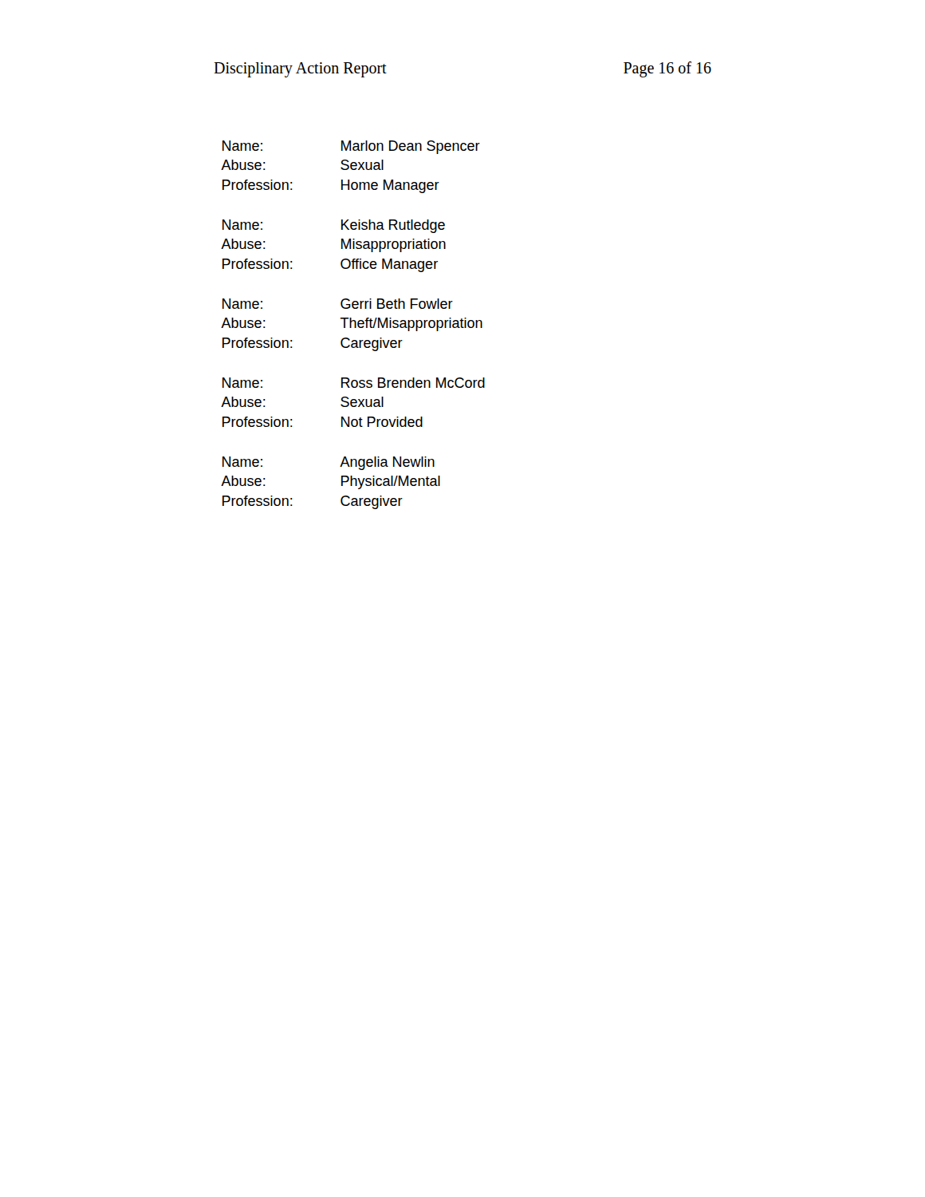Disciplinary Action Report
Page 16 of 16
Name: Marlon Dean Spencer
Abuse: Sexual
Profession: Home Manager
Name: Keisha Rutledge
Abuse: Misappropriation
Profession: Office Manager
Name: Gerri Beth Fowler
Abuse: Theft/Misappropriation
Profession: Caregiver
Name: Ross Brenden McCord
Abuse: Sexual
Profession: Not Provided
Name: Angelia Newlin
Abuse: Physical/Mental
Profession: Caregiver